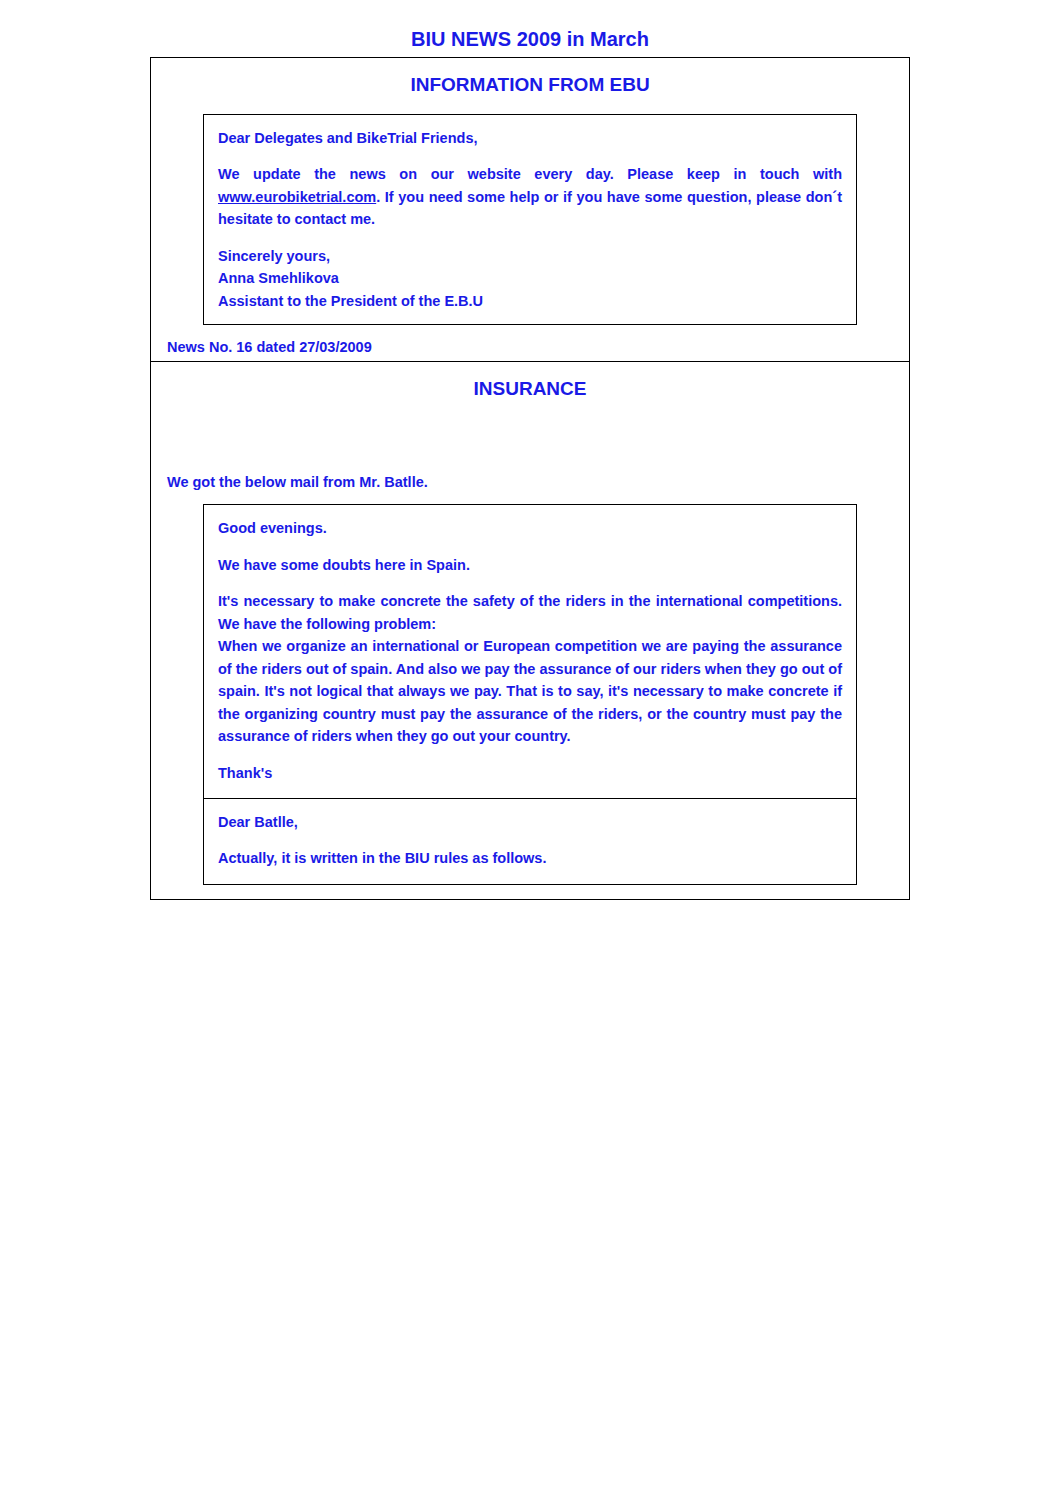BIU NEWS 2009 in March
INFORMATION FROM EBU
Dear Delegates and BikeTrial Friends,
We update the news on our website every day. Please keep in touch with www.eurobiketrial.com. If you need some help or if you have some question, please don´t hesitate to contact me.
Sincerely yours,
Anna Smehlikova
Assistant to the President of the E.B.U
News No. 16 dated 27/03/2009
INSURANCE
We got the below mail from Mr. Batlle.
Good evenings.
We have some doubts here in Spain.
It's necessary to make concrete the safety of the riders in the international competitions. We have the following problem:
When we organize an international or European competition we are paying the assurance of the riders out of spain. And also we pay the assurance of our riders when they go out of spain. It's not logical that always we pay. That is to say, it's necessary to make concrete if the organizing country must pay the assurance of the riders, or the country must pay the assurance of riders when they go out your country.
Thank's
Dear Batlle,
Actually, it is written in the BIU rules as follows.